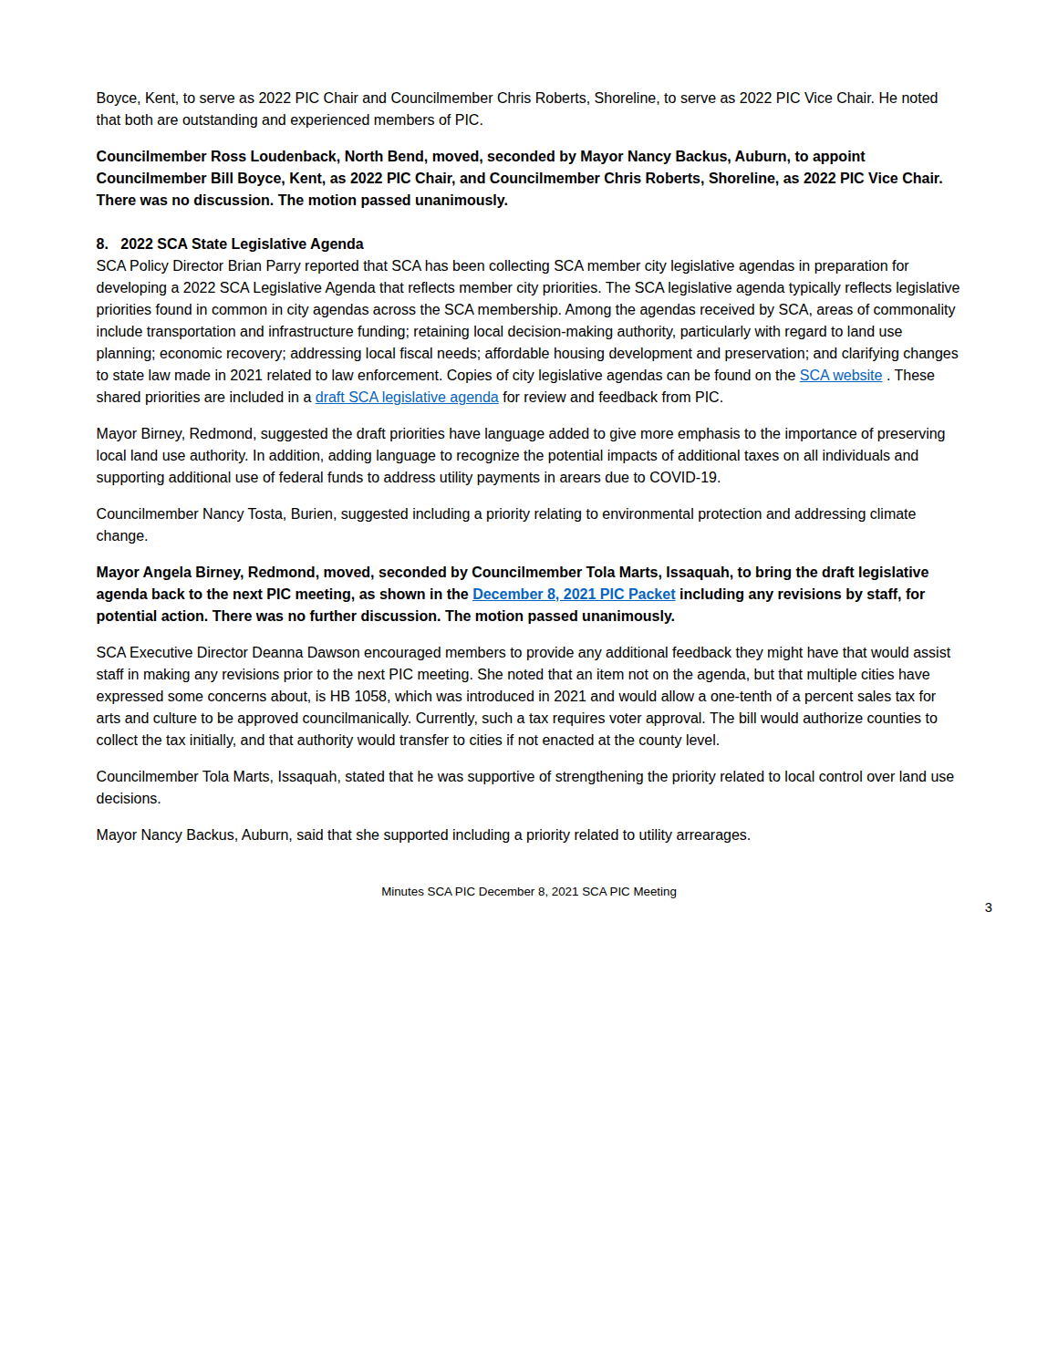Boyce, Kent, to serve as 2022 PIC Chair and Councilmember Chris Roberts, Shoreline, to serve as 2022 PIC Vice Chair. He noted that both are outstanding and experienced members of PIC.
Councilmember Ross Loudenback, North Bend, moved, seconded by Mayor Nancy Backus, Auburn, to appoint Councilmember Bill Boyce, Kent, as 2022 PIC Chair, and Councilmember Chris Roberts, Shoreline, as 2022 PIC Vice Chair. There was no discussion. The motion passed unanimously.
8. 2022 SCA State Legislative Agenda
SCA Policy Director Brian Parry reported that SCA has been collecting SCA member city legislative agendas in preparation for developing a 2022 SCA Legislative Agenda that reflects member city priorities. The SCA legislative agenda typically reflects legislative priorities found in common in city agendas across the SCA membership. Among the agendas received by SCA, areas of commonality include transportation and infrastructure funding; retaining local decision-making authority, particularly with regard to land use planning; economic recovery; addressing local fiscal needs; affordable housing development and preservation; and clarifying changes to state law made in 2021 related to law enforcement. Copies of city legislative agendas can be found on the SCA website . These shared priorities are included in a draft SCA legislative agenda for review and feedback from PIC.
Mayor Birney, Redmond, suggested the draft priorities have language added to give more emphasis to the importance of preserving local land use authority. In addition, adding language to recognize the potential impacts of additional taxes on all individuals and supporting additional use of federal funds to address utility payments in arears due to COVID-19.
Councilmember Nancy Tosta, Burien, suggested including a priority relating to environmental protection and addressing climate change.
Mayor Angela Birney, Redmond, moved, seconded by Councilmember Tola Marts, Issaquah, to bring the draft legislative agenda back to the next PIC meeting, as shown in the December 8, 2021 PIC Packet including any revisions by staff, for potential action. There was no further discussion. The motion passed unanimously.
SCA Executive Director Deanna Dawson encouraged members to provide any additional feedback they might have that would assist staff in making any revisions prior to the next PIC meeting. She noted that an item not on the agenda, but that multiple cities have expressed some concerns about, is HB 1058, which was introduced in 2021 and would allow a one-tenth of a percent sales tax for arts and culture to be approved councilmanically. Currently, such a tax requires voter approval. The bill would authorize counties to collect the tax initially, and that authority would transfer to cities if not enacted at the county level.
Councilmember Tola Marts, Issaquah, stated that he was supportive of strengthening the priority related to local control over land use decisions.
Mayor Nancy Backus, Auburn, said that she supported including a priority related to utility arrearages.
Minutes SCA PIC December 8, 2021 SCA PIC Meeting 3